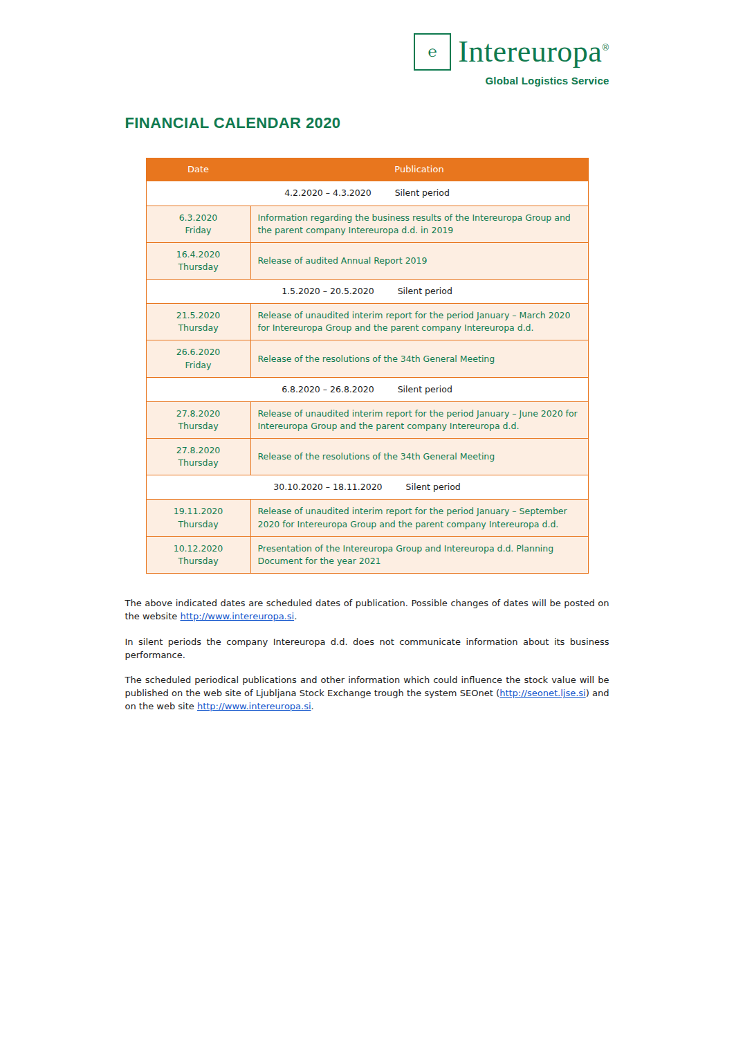℮Intereuropa®
Global Logistics Service
FINANCIAL CALENDAR 2020
| Date | Publication |
| --- | --- |
| 4.2.2020 – 4.3.2020 Silent period |
| 6.3.2020 Friday | Information regarding the business results of the Intereuropa Group and the parent company Intereuropa d.d. in 2019 |
| 16.4.2020 Thursday | Release of audited Annual Report 2019 |
| 1.5.2020 – 20.5.2020 Silent period |
| 21.5.2020 Thursday | Release of unaudited interim report for the period January – March 2020 for Intereuropa Group and the parent company Intereuropa d.d. |
| 26.6.2020 Friday | Release of the resolutions of the 34th General Meeting |
| 6.8.2020 – 26.8.2020 Silent period |
| 27.8.2020 Thursday | Release of unaudited interim report for the period January – June 2020 for Intereuropa Group and the parent company Intereuropa d.d. |
| 27.8.2020 Thursday | Release of the resolutions of the 34th General Meeting |
| 30.10.2020 – 18.11.2020 Silent period |
| 19.11.2020 Thursday | Release of unaudited interim report for the period January – September 2020 for Intereuropa Group and the parent company Intereuropa d.d. |
| 10.12.2020 Thursday | Presentation of the Intereuropa Group and Intereuropa d.d. Planning Document for the year 2021 |
The above indicated dates are scheduled dates of publication. Possible changes of dates will be posted on the website http://www.intereuropa.si.
In silent periods the company Intereuropa d.d. does not communicate information about its business performance.
The scheduled periodical publications and other information which could influence the stock value will be published on the web site of Ljubljana Stock Exchange trough the system SEOnet (http://seonet.ljse.si) and on the web site http://www.intereuropa.si.